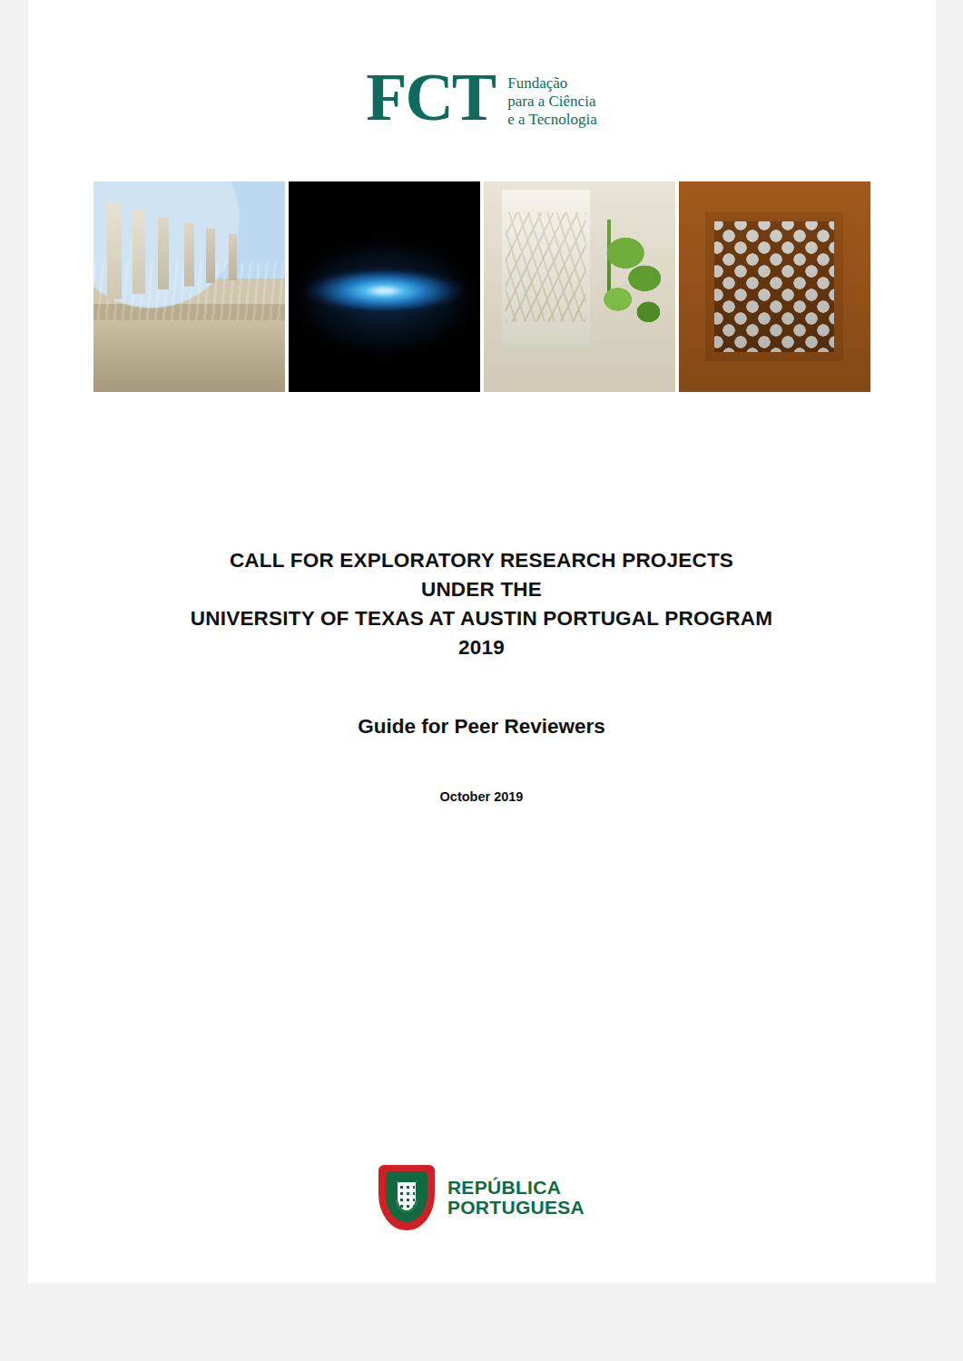FCT
Fundação
para a Ciência
e a Tecnologia
CALL FOR EXPLORATORY RESEARCH PROJECTS
UNDER THE
UNIVERSITY OF TEXAS AT AUSTIN PORTUGAL PROGRAM
2019
Guide for Peer Reviewers
October 2019
REPÚBLICA
PORTUGUESA